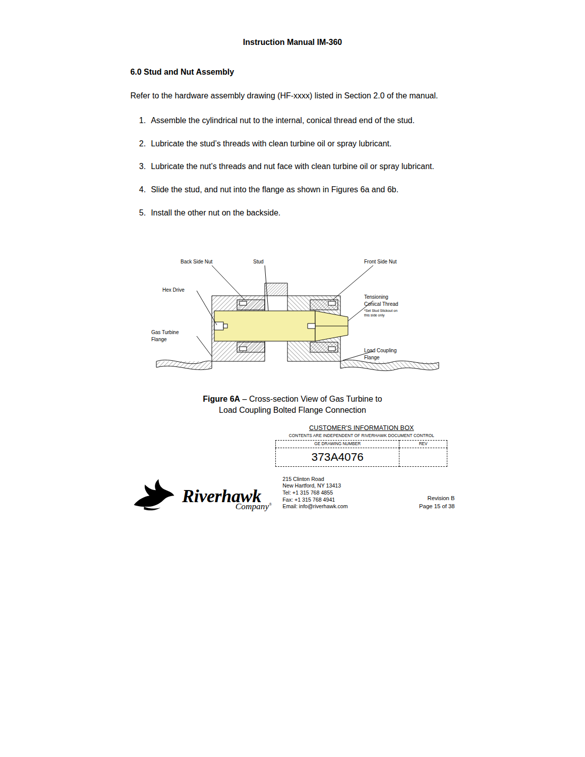Instruction Manual IM-360
6.0 Stud and Nut Assembly
Refer to the hardware assembly drawing (HF-xxxx) listed in Section 2.0 of the manual.
Assemble the cylindrical nut to the internal, conical thread end of the stud.
Lubricate the stud’s threads with clean turbine oil or spray lubricant.
Lubricate the nut’s threads and nut face with clean turbine oil or spray lubricant.
Slide the stud, and nut into the flange as shown in Figures 6a and 6b.
Install the other nut on the backside.
Back Side Nut Stud Front Side Nut Hex Drive Tensioning Conical Thread *Set Stud Stickout on this side only Gas Turbine Flange Load Coupling Flange
Figure 6A – Cross-section View of Gas Turbine to
Load Coupling Bolted Flange Connection
CUSTOMER'S INFORMATION BOX
CONTENTS ARE INDEPENDENT OF RIVERHAWK DOCUMENT CONTROL
| GE DRAWING NUMBER | REV |
| 373A4076 | |
Riverhawk Company®
215 Clinton Road
New Hartford, NY 13413
Tel: +1 315 768 4855
Fax: +1 315 768 4941
Email: info@riverhawk.com
Revision B
Page 15 of 38